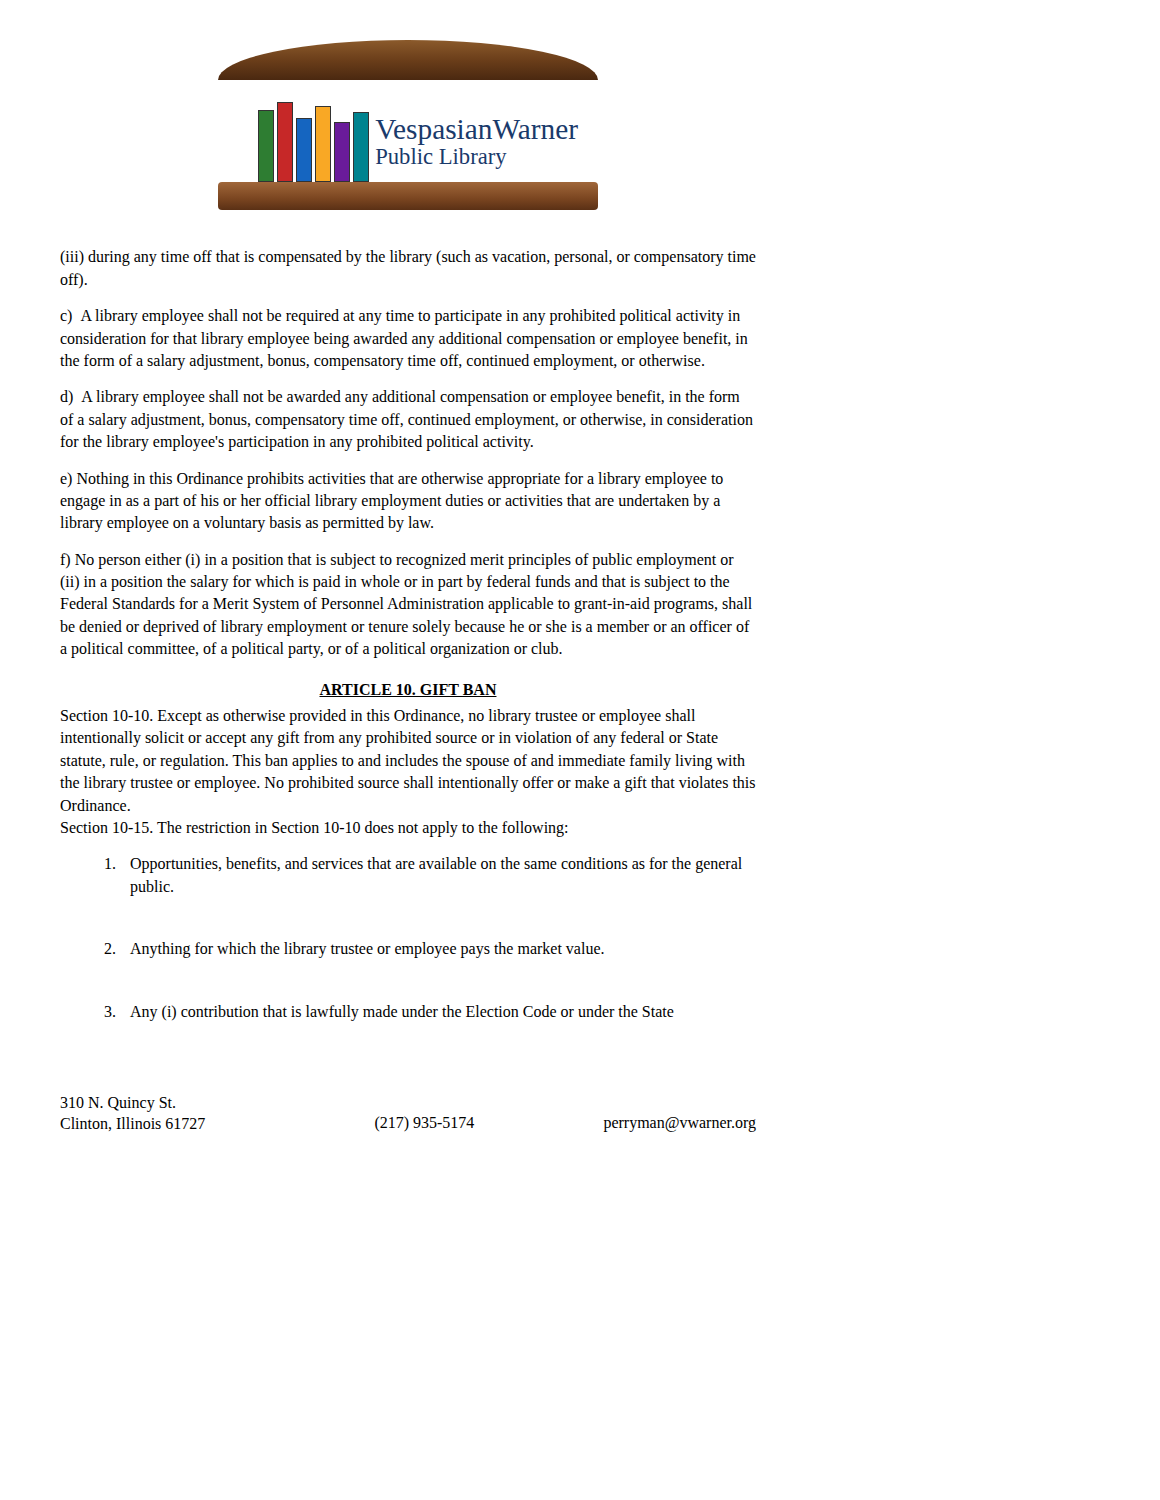VespasianWarner
Public Library
(iii) during any time off that is compensated by the library (such as vacation, personal, or compensatory time off).
c) A library employee shall not be required at any time to participate in any prohibited political activity in consideration for that library employee being awarded any additional compensation or employee benefit, in the form of a salary adjustment, bonus, compensatory time off, continued employment, or otherwise.
d) A library employee shall not be awarded any additional compensation or employee benefit, in the form of a salary adjustment, bonus, compensatory time off, continued employment, or otherwise, in consideration for the library employee's participation in any prohibited political activity.
e) Nothing in this Ordinance prohibits activities that are otherwise appropriate for a library employee to engage in as a part of his or her official library employment duties or activities that are undertaken by a library employee on a voluntary basis as permitted by law.
f) No person either (i) in a position that is subject to recognized merit principles of public employment or (ii) in a position the salary for which is paid in whole or in part by federal funds and that is subject to the Federal Standards for a Merit System of Personnel Administration applicable to grant-in-aid programs, shall be denied or deprived of library employment or tenure solely because he or she is a member or an officer of a political committee, of a political party, or of a political organization or club.
ARTICLE 10. GIFT BAN
Section 10-10. Except as otherwise provided in this Ordinance, no library trustee or employee shall intentionally solicit or accept any gift from any prohibited source or in violation of any federal or State statute, rule, or regulation. This ban applies to and includes the spouse of and immediate family living with the library trustee or employee. No prohibited source shall intentionally offer or make a gift that violates this Ordinance.
Section 10-15. The restriction in Section 10-10 does not apply to the following:
Opportunities, benefits, and services that are available on the same conditions as for the general public.
Anything for which the library trustee or employee pays the market value.
Any (i) contribution that is lawfully made under the Election Code or under the State
310 N. Quincy St.
Clinton, Illinois 61727
(217) 935-5174
perryman@vwarner.org